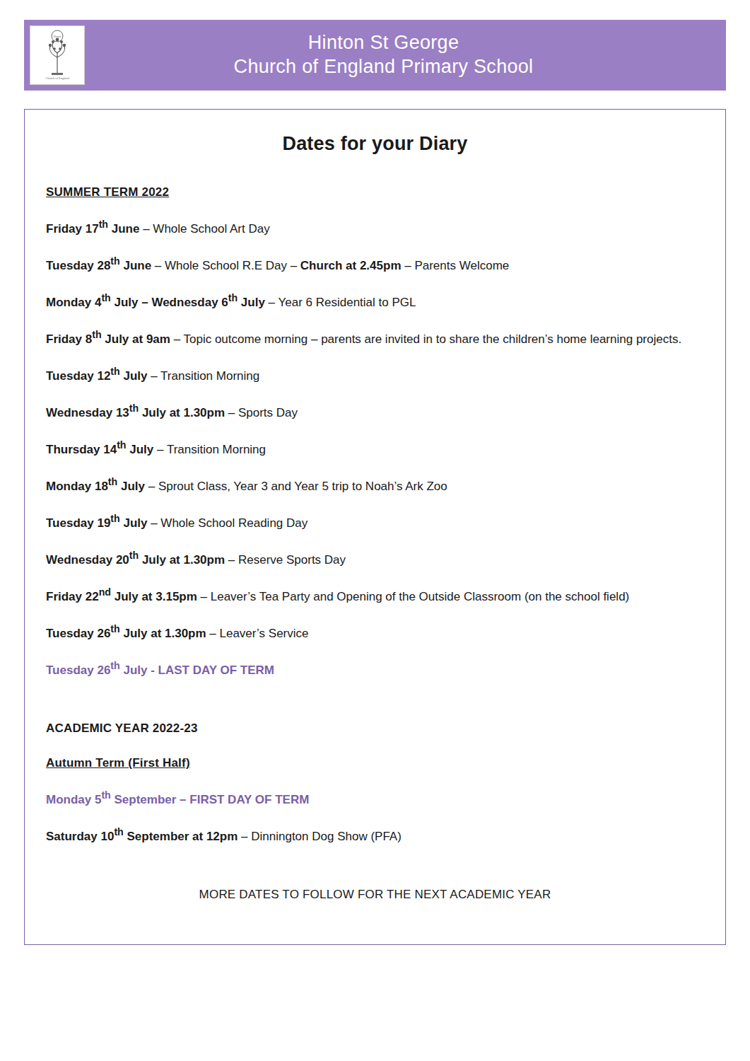Hinton Church of England
Hinton St George Church of England Primary School
Dates for your Diary
SUMMER TERM 2022
Friday 17th June – Whole School Art Day
Tuesday 28th June – Whole School R.E Day – Church at 2.45pm – Parents Welcome
Monday 4th July – Wednesday 6th July – Year 6 Residential to PGL
Friday 8th July at 9am – Topic outcome morning – parents are invited in to share the children’s home learning projects.
Tuesday 12th July – Transition Morning
Wednesday 13th July at 1.30pm – Sports Day
Thursday 14th July – Transition Morning
Monday 18th July – Sprout Class, Year 3 and Year 5 trip to Noah’s Ark Zoo
Tuesday 19th July – Whole School Reading Day
Wednesday 20th July at 1.30pm – Reserve Sports Day
Friday 22nd July at 3.15pm – Leaver’s Tea Party and Opening of the Outside Classroom (on the school field)
Tuesday 26th July at 1.30pm – Leaver’s Service
Tuesday 26th July - LAST DAY OF TERM
ACADEMIC YEAR 2022-23
Autumn Term (First Half)
Monday 5th September – FIRST DAY OF TERM
Saturday 10th September at 12pm – Dinnington Dog Show (PFA)
MORE DATES TO FOLLOW FOR THE NEXT ACADEMIC YEAR